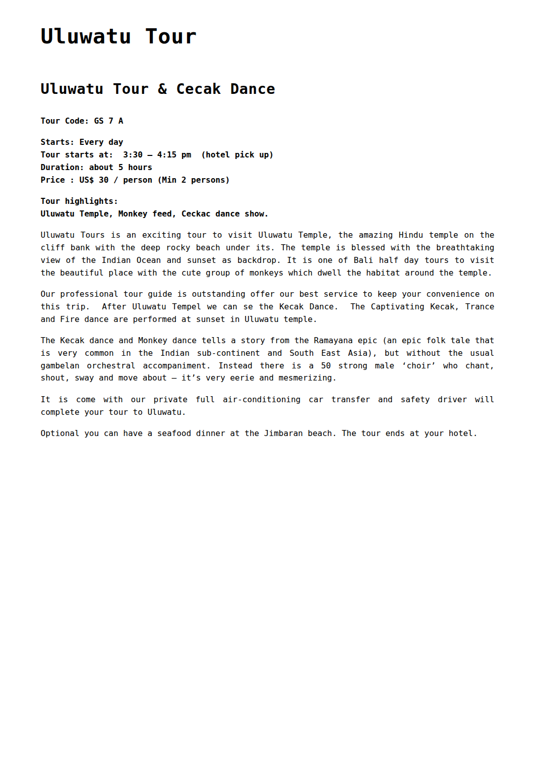Uluwatu Tour
Uluwatu Tour & Cecak Dance
Tour Code: GS 7 A
Starts: Every day
Tour starts at: 3:30 – 4:15 pm (hotel pick up)
Duration: about 5 hours
Price : US$ 30 / person (Min 2 persons)
Tour highlights:
Uluwatu Temple, Monkey feed, Ceckac dance show.
Uluwatu Tours is an exciting tour to visit Uluwatu Temple, the amazing Hindu temple on the cliff bank with the deep rocky beach under its. The temple is blessed with the breathtaking view of the Indian Ocean and sunset as backdrop. It is one of Bali half day tours to visit the beautiful place with the cute group of monkeys which dwell the habitat around the temple.
Our professional tour guide is outstanding offer our best service to keep your convenience on this trip. After Uluwatu Tempel we can se the Kecak Dance. The Captivating Kecak, Trance and Fire dance are performed at sunset in Uluwatu temple.
The Kecak dance and Monkey dance tells a story from the Ramayana epic (an epic folk tale that is very common in the Indian sub-continent and South East Asia), but without the usual gambelan orchestral accompaniment. Instead there is a 50 strong male ‘choir’ who chant, shout, sway and move about – it’s very eerie and mesmerizing.
It is come with our private full air-conditioning car transfer and safety driver will complete your tour to Uluwatu.
Optional you can have a seafood dinner at the Jimbaran beach. The tour ends at your hotel.